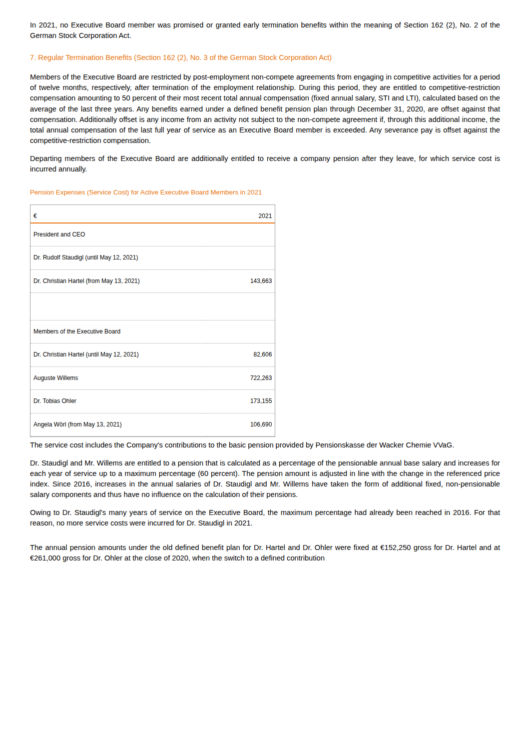In 2021, no Executive Board member was promised or granted early termination benefits within the meaning of Section 162 (2), No. 2 of the German Stock Corporation Act.
7. Regular Termination Benefits (Section 162 (2), No. 3 of the German Stock Corporation Act)
Members of the Executive Board are restricted by post-employment non-compete agreements from engaging in competitive activities for a period of twelve months, respectively, after termination of the employment relationship. During this period, they are entitled to competitive-restriction compensation amounting to 50 percent of their most recent total annual compensation (fixed annual salary, STI and LTI), calculated based on the average of the last three years. Any benefits earned under a defined benefit pension plan through December 31, 2020, are offset against that compensation. Additionally offset is any income from an activity not subject to the non-compete agreement if, through this additional income, the total annual compensation of the last full year of service as an Executive Board member is exceeded. Any severance pay is offset against the competitive-restriction compensation.
Departing members of the Executive Board are additionally entitled to receive a company pension after they leave, for which service cost is incurred annually.
Pension Expenses (Service Cost) for Active Executive Board Members in 2021
| € | 2021 |
| President and CEO | |
| Dr. Rudolf Staudigl (until May 12, 2021) | |
| Dr. Christian Hartel (from May 13, 2021) | 143,663 |
| Members of the Executive Board | |
| Dr. Christian Hartel (until May 12, 2021) | 82,606 |
| Auguste Willems | 722,263 |
| Dr. Tobias Ohler | 173,155 |
| Angela Wörl (from May 13, 2021) | 106,690 |
The service cost includes the Company's contributions to the basic pension provided by Pensionskasse der Wacker Chemie VVaG.
Dr. Staudigl and Mr. Willems are entitled to a pension that is calculated as a percentage of the pensionable annual base salary and increases for each year of service up to a maximum percentage (60 percent). The pension amount is adjusted in line with the change in the referenced price index. Since 2016, increases in the annual salaries of Dr. Staudigl and Mr. Willems have taken the form of additional fixed, non-pensionable salary components and thus have no influence on the calculation of their pensions.
Owing to Dr. Staudigl's many years of service on the Executive Board, the maximum percentage had already been reached in 2016. For that reason, no more service costs were incurred for Dr. Staudigl in 2021.
The annual pension amounts under the old defined benefit plan for Dr. Hartel and Dr. Ohler were fixed at €152,250 gross for Dr. Hartel and at €261,000 gross for Dr. Ohler at the close of 2020, when the switch to a defined contribution